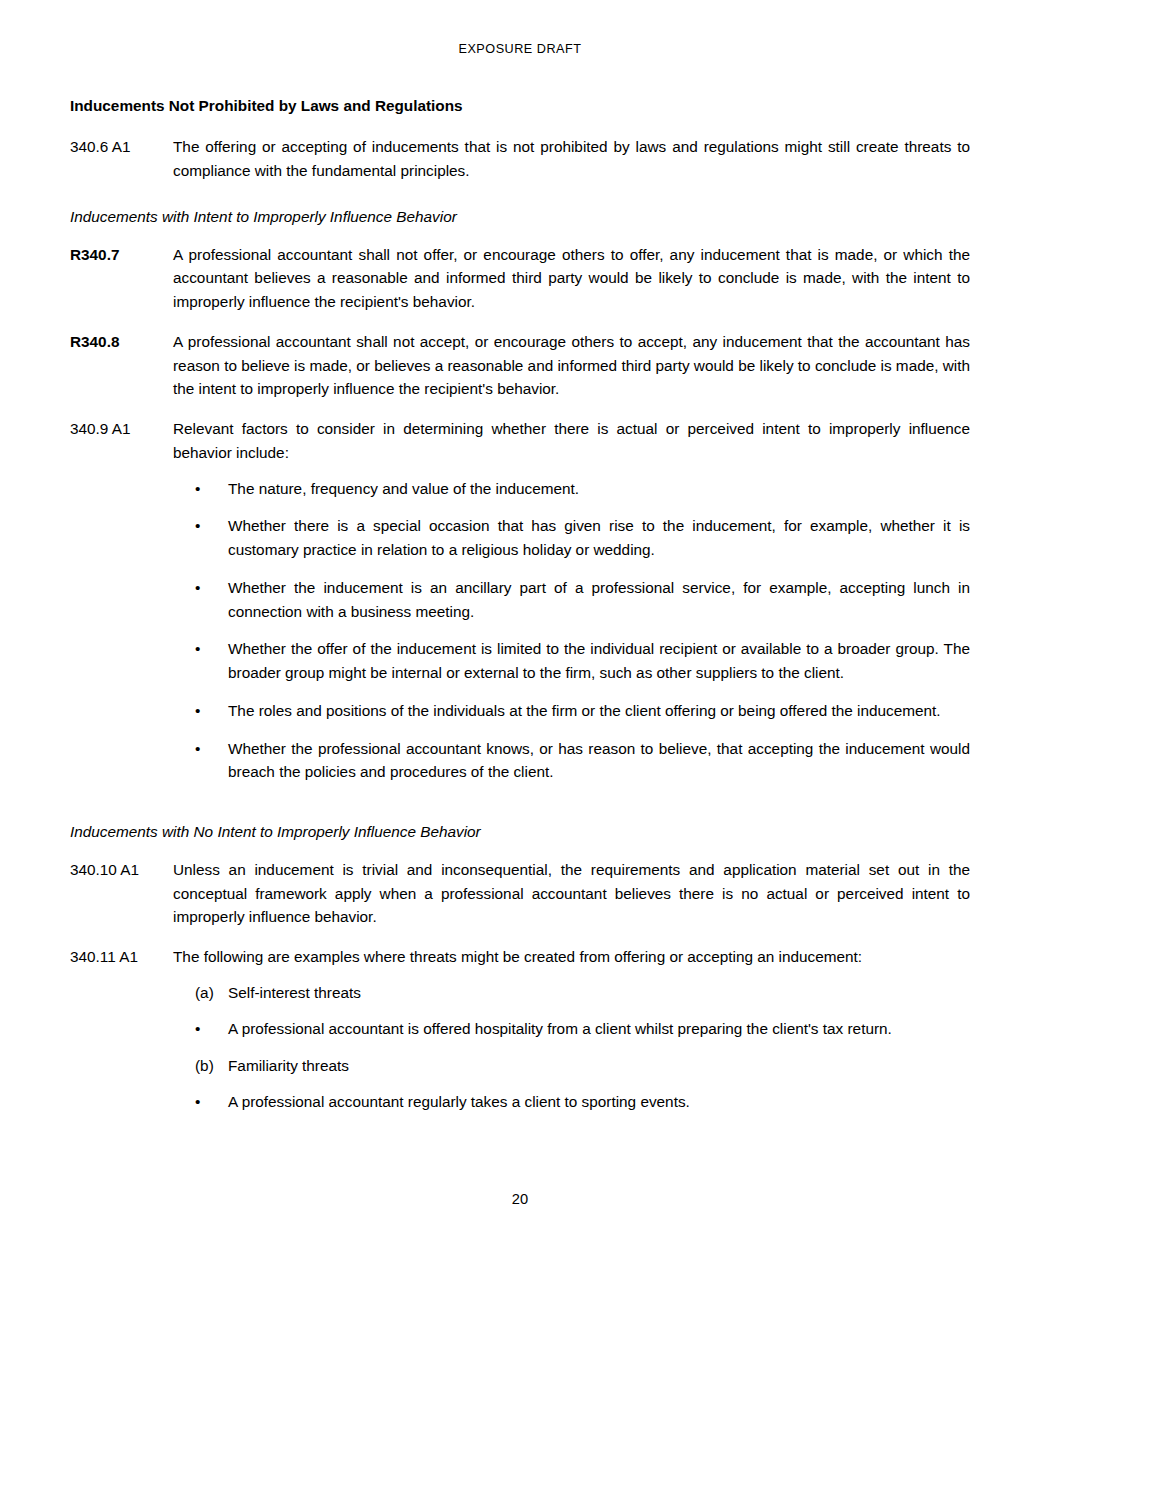EXPOSURE DRAFT
Inducements Not Prohibited by Laws and Regulations
340.6 A1
The offering or accepting of inducements that is not prohibited by laws and regulations might still create threats to compliance with the fundamental principles.
Inducements with Intent to Improperly Influence Behavior
R340.7
A professional accountant shall not offer, or encourage others to offer, any inducement that is made, or which the accountant believes a reasonable and informed third party would be likely to conclude is made, with the intent to improperly influence the recipient's behavior.
R340.8
A professional accountant shall not accept, or encourage others to accept, any inducement that the accountant has reason to believe is made, or believes a reasonable and informed third party would be likely to conclude is made, with the intent to improperly influence the recipient's behavior.
340.9 A1
Relevant factors to consider in determining whether there is actual or perceived intent to improperly influence behavior include:
•The nature, frequency and value of the inducement.
•Whether there is a special occasion that has given rise to the inducement, for example, whether it is customary practice in relation to a religious holiday or wedding.
•Whether the inducement is an ancillary part of a professional service, for example, accepting lunch in connection with a business meeting.
•Whether the offer of the inducement is limited to the individual recipient or available to a broader group. The broader group might be internal or external to the firm, such as other suppliers to the client.
•The roles and positions of the individuals at the firm or the client offering or being offered the inducement.
•Whether the professional accountant knows, or has reason to believe, that accepting the inducement would breach the policies and procedures of the client.
Inducements with No Intent to Improperly Influence Behavior
340.10 A1
Unless an inducement is trivial and inconsequential, the requirements and application material set out in the conceptual framework apply when a professional accountant believes there is no actual or perceived intent to improperly influence behavior.
340.11 A1
The following are examples where threats might be created from offering or accepting an inducement:
(a) Self-interest threats
•A professional accountant is offered hospitality from a client whilst preparing the client's tax return.
(b) Familiarity threats
•A professional accountant regularly takes a client to sporting events.
20